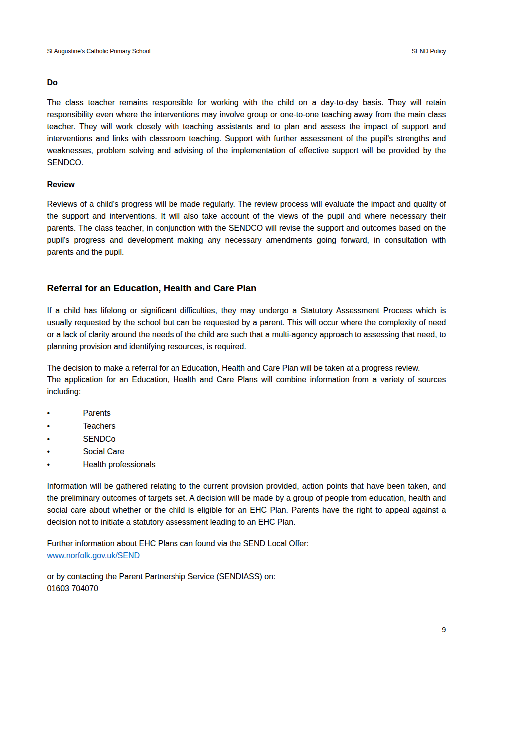St Augustine's Catholic Primary School SEND Policy
Do
The class teacher remains responsible for working with the child on a day-to-day basis. They will retain responsibility even where the interventions may involve group or one-to-one teaching away from the main class teacher. They will work closely with teaching assistants and to plan and assess the impact of support and interventions and links with classroom teaching. Support with further assessment of the pupil's strengths and weaknesses, problem solving and advising of the implementation of effective support will be provided by the SENDCO.
Review
Reviews of a child's progress will be made regularly. The review process will evaluate the impact and quality of the support and interventions. It will also take account of the views of the pupil and where necessary their parents. The class teacher, in conjunction with the SENDCO will revise the support and outcomes based on the pupil's progress and development making any necessary amendments going forward, in consultation with parents and the pupil.
Referral for an Education, Health and Care Plan
If a child has lifelong or significant difficulties, they may undergo a Statutory Assessment Process which is usually requested by the school but can be requested by a parent. This will occur where the complexity of need or a lack of clarity around the needs of the child are such that a multi-agency approach to assessing that need, to planning provision and identifying resources, is required.
The decision to make a referral for an Education, Health and Care Plan will be taken at a progress review.
The application for an Education, Health and Care Plans will combine information from a variety of sources including:
•Parents
•Teachers
•SENDCo
•Social Care
•Health professionals
Information will be gathered relating to the current provision provided, action points that have been taken, and the preliminary outcomes of targets set. A decision will be made by a group of people from education, health and social care about whether or the child is eligible for an EHC Plan. Parents have the right to appeal against a decision not to initiate a statutory assessment leading to an EHC Plan.
Further information about EHC Plans can found via the SEND Local Offer:
www.norfolk.gov.uk/SEND
or by contacting the Parent Partnership Service (SENDIASS) on:
01603 704070
9